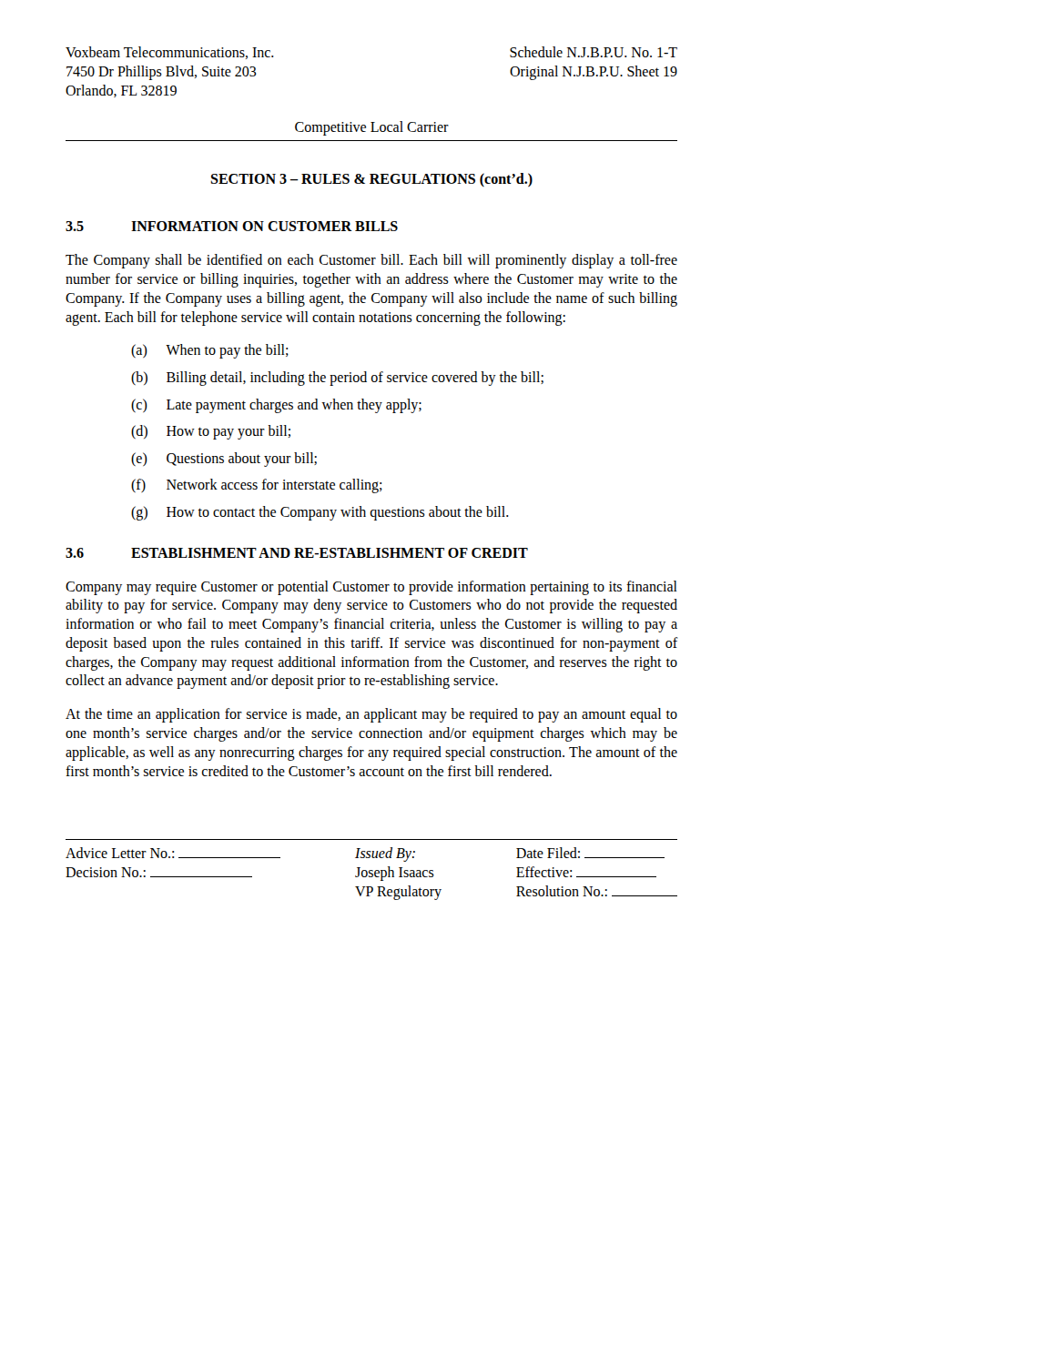Voxbeam Telecommunications, Inc.
7450 Dr Phillips Blvd, Suite 203
Orlando, FL 32819
Schedule N.J.B.P.U. No. 1-T
Original N.J.B.P.U. Sheet 19
Competitive Local Carrier
SECTION 3 – RULES & REGULATIONS (cont’d.)
3.5 INFORMATION ON CUSTOMER BILLS
The Company shall be identified on each Customer bill. Each bill will prominently display a toll-free number for service or billing inquiries, together with an address where the Customer may write to the Company. If the Company uses a billing agent, the Company will also include the name of such billing agent. Each bill for telephone service will contain notations concerning the following:
(a) When to pay the bill;
(b) Billing detail, including the period of service covered by the bill;
(c) Late payment charges and when they apply;
(d) How to pay your bill;
(e) Questions about your bill;
(f) Network access for interstate calling;
(g) How to contact the Company with questions about the bill.
3.6 ESTABLISHMENT AND RE-ESTABLISHMENT OF CREDIT
Company may require Customer or potential Customer to provide information pertaining to its financial ability to pay for service. Company may deny service to Customers who do not provide the requested information or who fail to meet Company’s financial criteria, unless the Customer is willing to pay a deposit based upon the rules contained in this tariff. If service was discontinued for non-payment of charges, the Company may request additional information from the Customer, and reserves the right to collect an advance payment and/or deposit prior to re-establishing service.
At the time an application for service is made, an applicant may be required to pay an amount equal to one month’s service charges and/or the service connection and/or equipment charges which may be applicable, as well as any nonrecurring charges for any required special construction. The amount of the first month’s service is credited to the Customer’s account on the first bill rendered.
Advice Letter No.:
Decision No.:
Issued By:
Joseph Isaacs
VP Regulatory
Date Filed:
Effective:
Resolution No.: